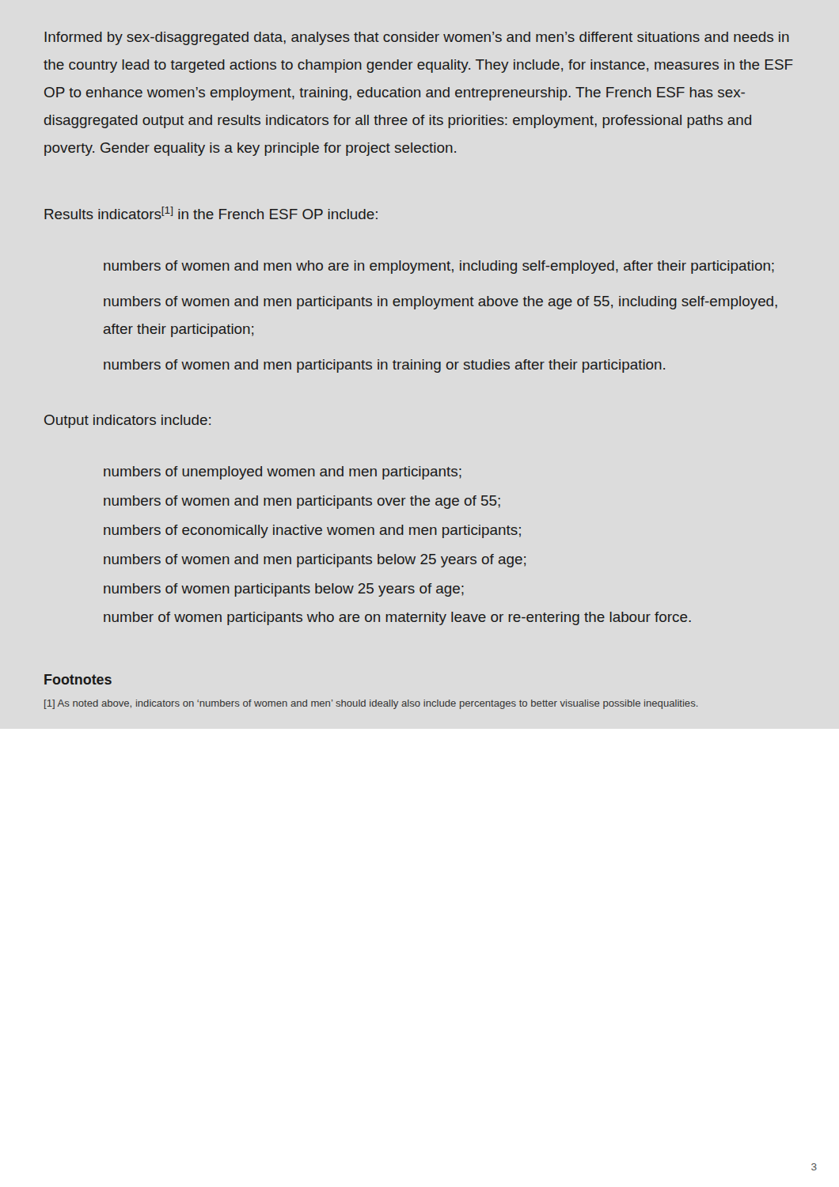Informed by sex-disaggregated data, analyses that consider women’s and men’s different situations and needs in the country lead to targeted actions to champion gender equality. They include, for instance, measures in the ESF OP to enhance women’s employment, training, education and entrepreneurship. The French ESF has sex-disaggregated output and results indicators for all three of its priorities: employment, professional paths and poverty. Gender equality is a key principle for project selection.
Results indicators[1] in the French ESF OP include:
numbers of women and men who are in employment, including self-employed, after their participation;
numbers of women and men participants in employment above the age of 55, including self-employed, after their participation;
numbers of women and men participants in training or studies after their participation.
Output indicators include:
numbers of unemployed women and men participants;
numbers of women and men participants over the age of 55;
numbers of economically inactive women and men participants;
numbers of women and men participants below 25 years of age;
numbers of women participants below 25 years of age;
number of women participants who are on maternity leave or re-entering the labour force.
Footnotes
[1] As noted above, indicators on ‘numbers of women and men’ should ideally also include percentages to better visualise possible inequalities.
3